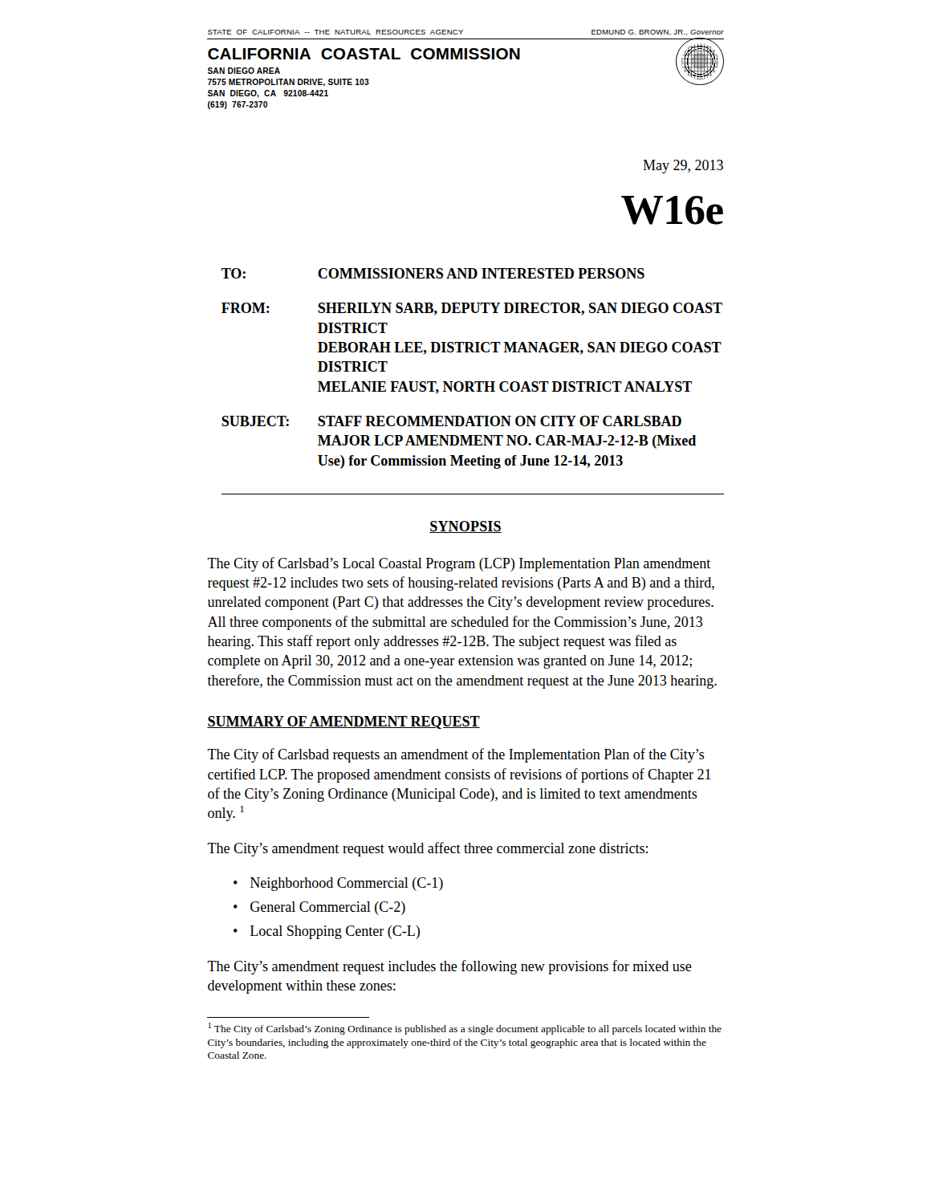State of California -- The Natural Resources Agency EDMUND G. BROWN, JR., Governor
CALIFORNIA COASTAL COMMISSION
SAN DIEGO AREA
7575 METROPOLITAN DRIVE, SUITE 103
SAN DIEGO, CA 92108-4421
(619) 767-2370
May 29, 2013
W16e
TO:
Commissioners and Interested Persons
FROM:
Sherilyn Sarb, Deputy Director, San Diego Coast District Deborah Lee, District Manager, San Diego Coast District Melanie Faust, North Coast District Analyst
SUBJECT:
Staff Recommendation on City of Carlsbad Major LCP Amendment No. CAR-MAJ-2-12-B (Mixed Use) for Commission Meeting of June 12-14, 2013
SYNOPSIS
The City of Carlsbad’s Local Coastal Program (LCP) Implementation Plan amendment request #2-12 includes two sets of housing-related revisions (Parts A and B) and a third, unrelated component (Part C) that addresses the City’s development review procedures. All three components of the submittal are scheduled for the Commission’s June, 2013 hearing. This staff report only addresses #2-12B. The subject request was filed as complete on April 30, 2012 and a one-year extension was granted on June 14, 2012; therefore, the Commission must act on the amendment request at the June 2013 hearing.
SUMMARY OF AMENDMENT REQUEST
The City of Carlsbad requests an amendment of the Implementation Plan of the City’s certified LCP. The proposed amendment consists of revisions of portions of Chapter 21 of the City’s Zoning Ordinance (Municipal Code), and is limited to text amendments only. 1
The City’s amendment request would affect three commercial zone districts:
Neighborhood Commercial (C-1)
General Commercial (C-2)
Local Shopping Center (C-L)
The City’s amendment request includes the following new provisions for mixed use development within these zones:
1 The City of Carlsbad’s Zoning Ordinance is published as a single document applicable to all parcels located within the City’s boundaries, including the approximately one-third of the City’s total geographic area that is located within the Coastal Zone.